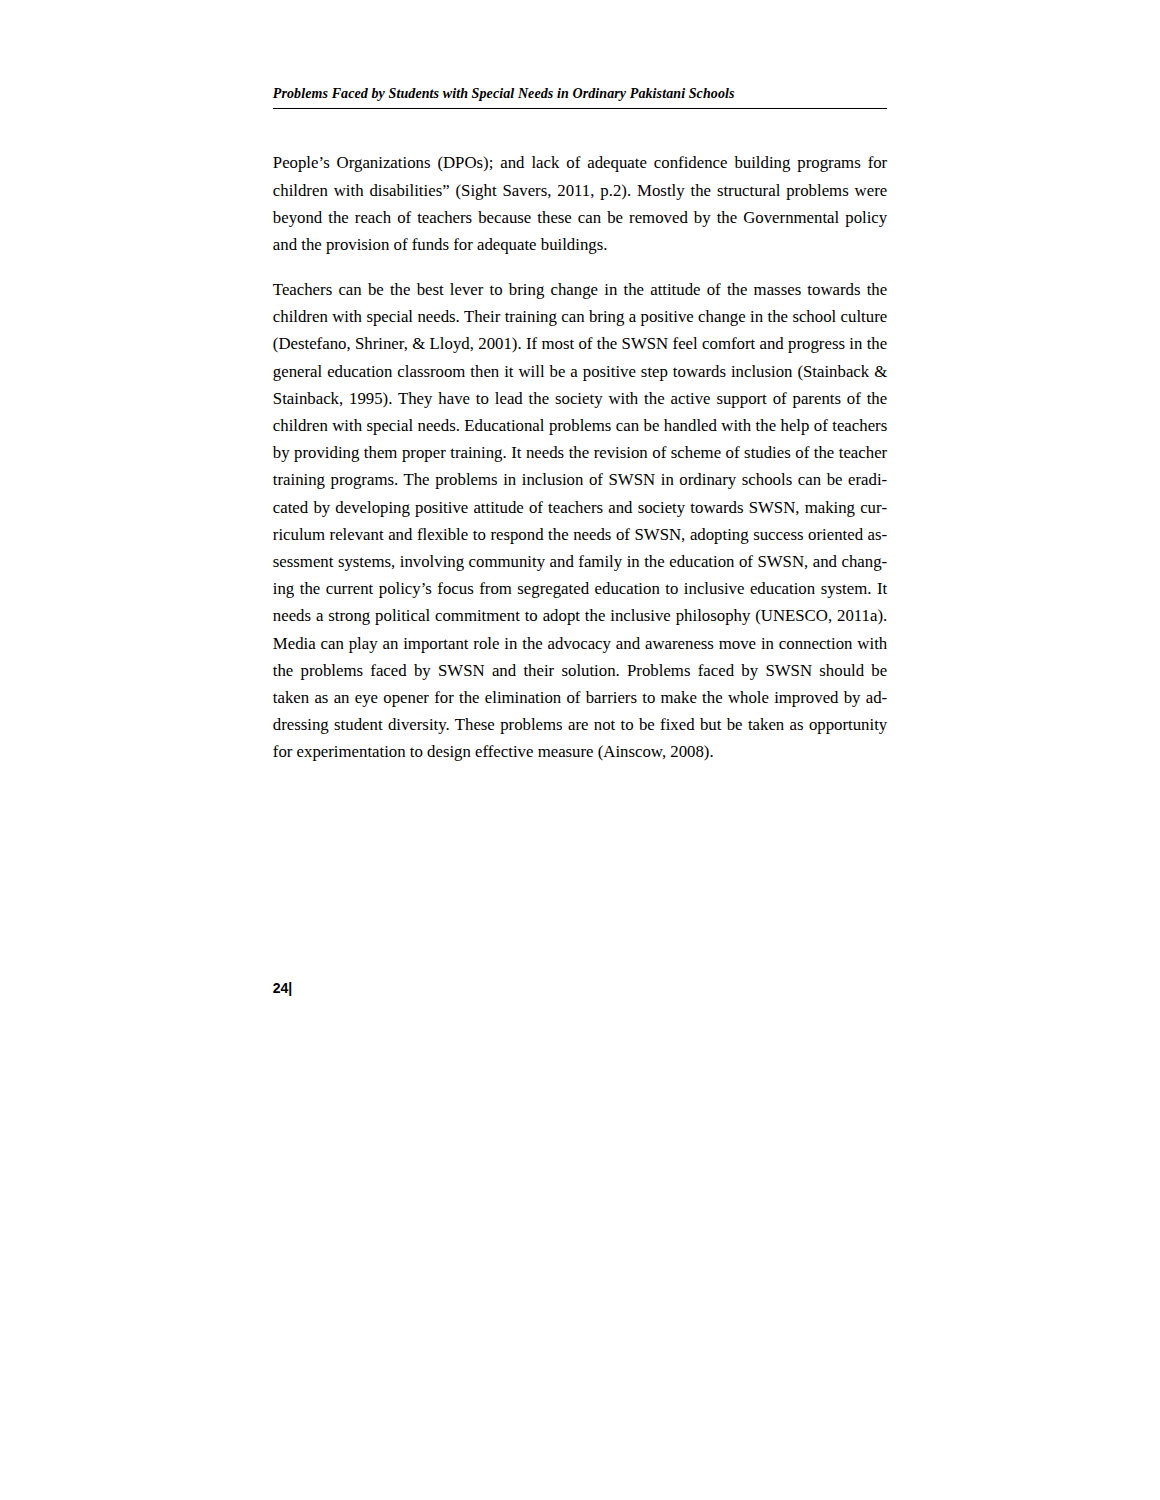Problems Faced by Students with Special Needs in Ordinary Pakistani Schools
People’s Organizations (DPOs); and lack of adequate confidence building programs for children with disabilities” (Sight Savers, 2011, p.2). Mostly the structural problems were beyond the reach of teachers because these can be removed by the Governmental policy and the provision of funds for adequate buildings.
Teachers can be the best lever to bring change in the attitude of the masses towards the children with special needs. Their training can bring a positive change in the school culture (Destefano, Shriner, & Lloyd, 2001). If most of the SWSN feel comfort and progress in the general education classroom then it will be a positive step towards inclusion (Stainback & Stainback, 1995). They have to lead the society with the active support of parents of the children with special needs. Educational problems can be handled with the help of teachers by providing them proper training. It needs the revision of scheme of studies of the teacher training programs. The problems in inclusion of SWSN in ordinary schools can be eradicated by developing positive attitude of teachers and society towards SWSN, making curriculum relevant and flexible to respond the needs of SWSN, adopting success oriented assessment systems, involving community and family in the education of SWSN, and changing the current policy’s focus from segregated education to inclusive education system. It needs a strong political commitment to adopt the inclusive philosophy (UNESCO, 2011a). Media can play an important role in the advocacy and awareness move in connection with the problems faced by SWSN and their solution. Problems faced by SWSN should be taken as an eye opener for the elimination of barriers to make the whole improved by addressing student diversity. These problems are not to be fixed but be taken as opportunity for experimentation to design effective measure (Ainscow, 2008).
24|